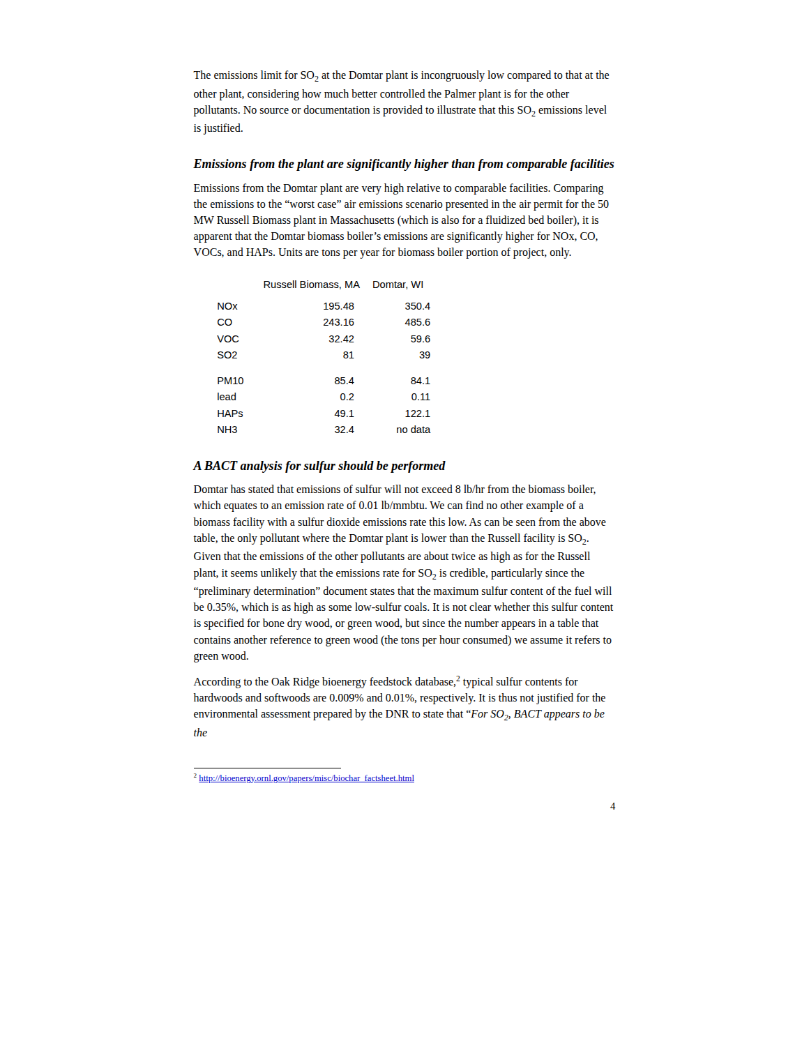The emissions limit for SO2 at the Domtar plant is incongruously low compared to that at the other plant, considering how much better controlled the Palmer plant is for the other pollutants. No source or documentation is provided to illustrate that this SO2 emissions level is justified.
Emissions from the plant are significantly higher than from comparable facilities
Emissions from the Domtar plant are very high relative to comparable facilities. Comparing the emissions to the “worst case” air emissions scenario presented in the air permit for the 50 MW Russell Biomass plant in Massachusetts (which is also for a fluidized bed boiler), it is apparent that the Domtar biomass boiler’s emissions are significantly higher for NOx, CO, VOCs, and HAPs. Units are tons per year for biomass boiler portion of project, only.
| | Russell Biomass, MA | Domtar, WI |
| --- | --- | --- |
| NOx | 195.48 | 350.4 |
| CO | 243.16 | 485.6 |
| VOC | 32.42 | 59.6 |
| SO2 | 81 | 39 |
| PM10 | 85.4 | 84.1 |
| lead | 0.2 | 0.11 |
| HAPs | 49.1 | 122.1 |
| NH3 | 32.4 | no data |
A BACT analysis for sulfur should be performed
Domtar has stated that emissions of sulfur will not exceed 8 lb/hr from the biomass boiler, which equates to an emission rate of 0.01 lb/mmbtu. We can find no other example of a biomass facility with a sulfur dioxide emissions rate this low. As can be seen from the above table, the only pollutant where the Domtar plant is lower than the Russell facility is SO2. Given that the emissions of the other pollutants are about twice as high as for the Russell plant, it seems unlikely that the emissions rate for SO2 is credible, particularly since the “preliminary determination” document states that the maximum sulfur content of the fuel will be 0.35%, which is as high as some low-sulfur coals. It is not clear whether this sulfur content is specified for bone dry wood, or green wood, but since the number appears in a table that contains another reference to green wood (the tons per hour consumed) we assume it refers to green wood.
According to the Oak Ridge bioenergy feedstock database,2 typical sulfur contents for hardwoods and softwoods are 0.009% and 0.01%, respectively. It is thus not justified for the environmental assessment prepared by the DNR to state that “For SO2, BACT appears to be the
2 http://bioenergy.ornl.gov/papers/misc/biochar_factsheet.html
4